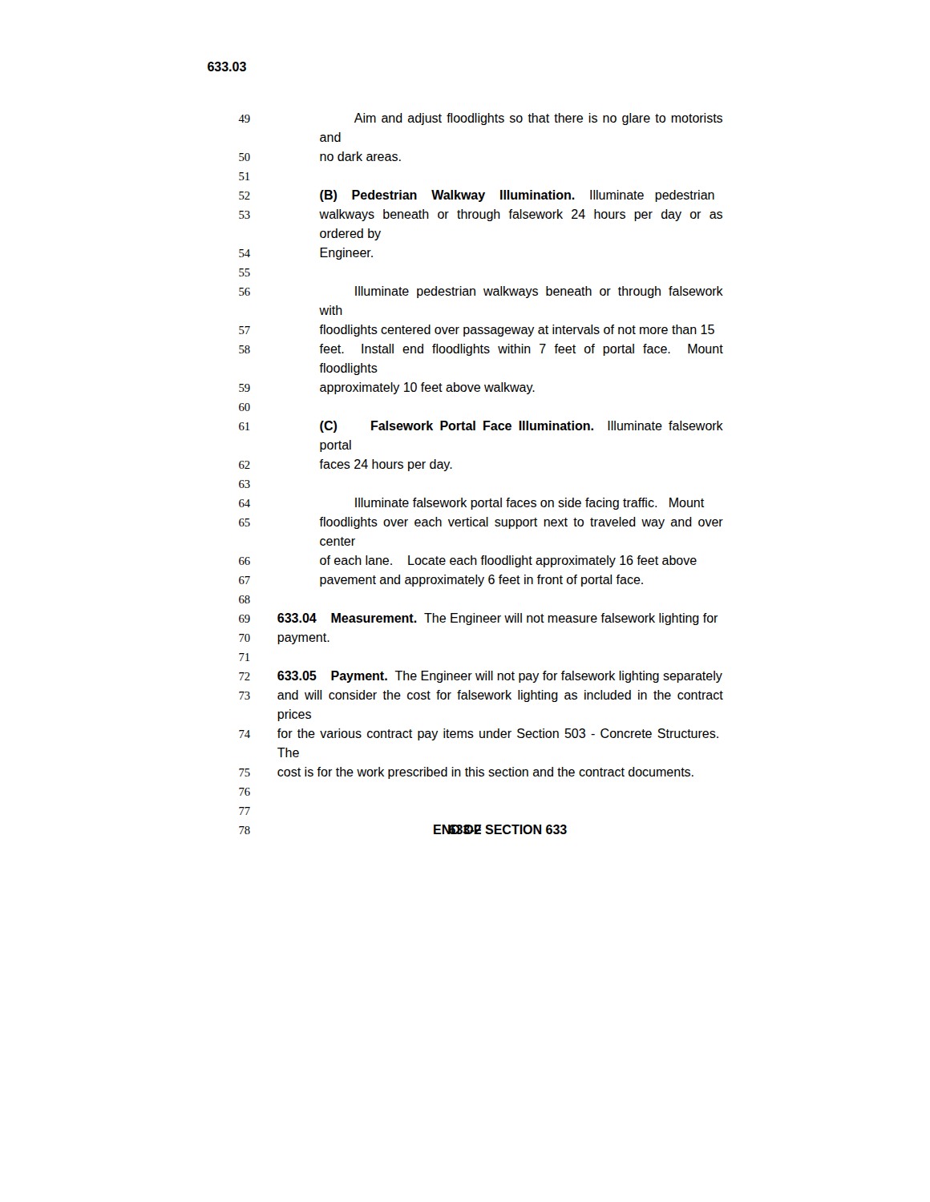633.03
| 49 | Aim and adjust floodlights so that there is no glare to motorists and |
| 50 | no dark areas. |
| 51 | |
| 52 | (B) Pedestrian Walkway Illumination. Illuminate pedestrian |
| 53 | walkways beneath or through falsework 24 hours per day or as ordered by |
| 54 | Engineer. |
| 55 | |
| 56 | Illuminate pedestrian walkways beneath or through falsework with |
| 57 | floodlights centered over passageway at intervals of not more than 15 |
| 58 | feet. Install end floodlights within 7 feet of portal face. Mount floodlights |
| 59 | approximately 10 feet above walkway. |
| 60 | |
| 61 | (C) Falsework Portal Face Illumination. Illuminate falsework portal |
| 62 | faces 24 hours per day. |
| 63 | |
| 64 | Illuminate falsework portal faces on side facing traffic. Mount |
| 65 | floodlights over each vertical support next to traveled way and over center |
| 66 | of each lane. Locate each floodlight approximately 16 feet above |
| 67 | pavement and approximately 6 feet in front of portal face. |
| 68 | |
| 69 | 633.04 Measurement. The Engineer will not measure falsework lighting for |
| 70 | payment. |
| 71 | |
| 72 | 633.05 Payment. The Engineer will not pay for falsework lighting separately |
| 73 | and will consider the cost for falsework lighting as included in the contract prices |
| 74 | for the various contract pay items under Section 503 - Concrete Structures. The |
| 75 | cost is for the work prescribed in this section and the contract documents. |
| 76 | |
| 77 | |
| 78 | END OF SECTION 633 |
633-2